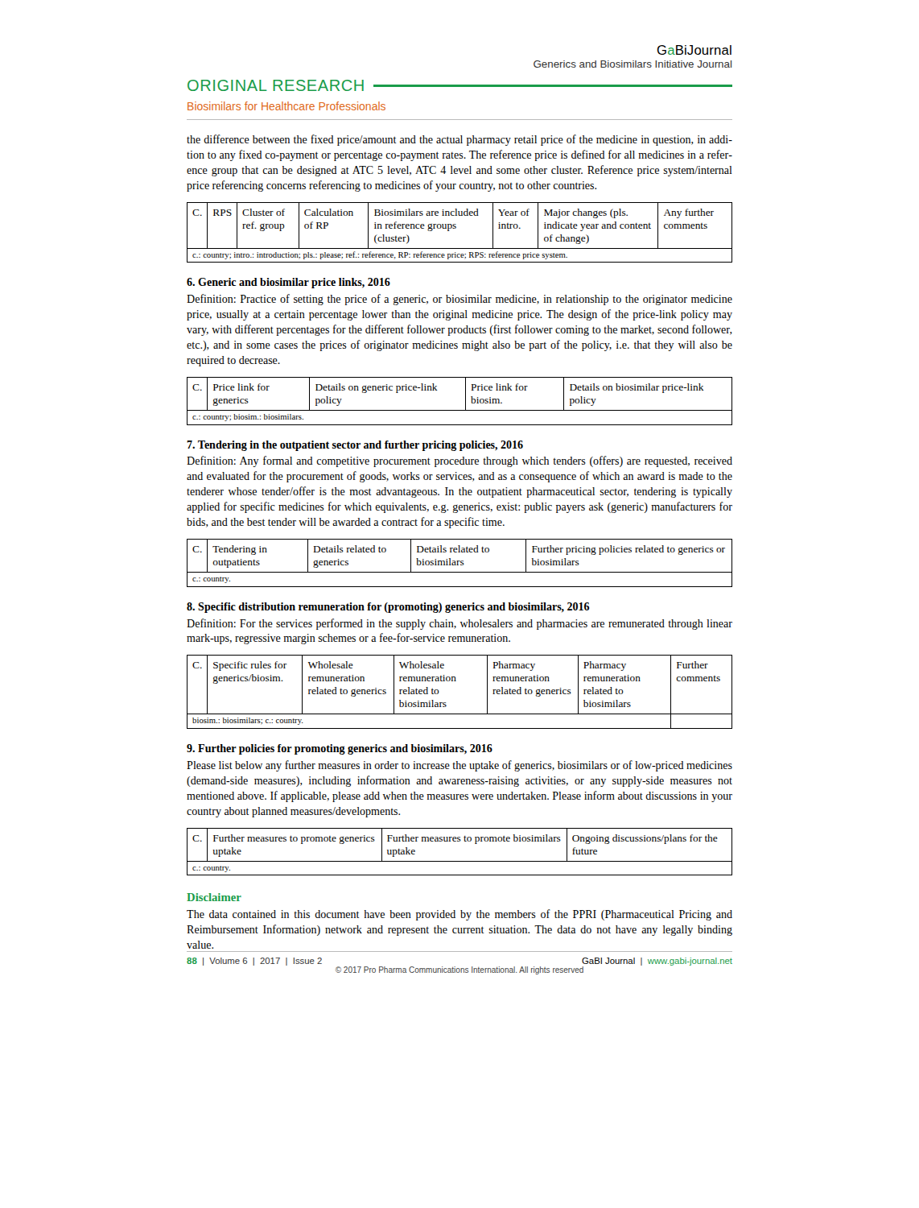Ga BiJournal
Generics and Biosimilars Initiative Journal
ORIGINAL RESEARCH
Biosimilars for Healthcare Professionals
the difference between the fixed price/amount and the actual pharmacy retail price of the medicine in question, in addition to any fixed co-payment or percentage co-payment rates. The reference price is defined for all medicines in a reference group that can be designed at ATC 5 level, ATC 4 level and some other cluster. Reference price system/internal price referencing concerns referencing to medicines of your country, not to other countries.
| C. | RPS | Cluster of ref. group | Calculation of RP | Biosimilars are included in reference groups (cluster) | Year of intro. | Major changes (pls. indicate year and content of change) | Any further comments |
| c.: country; intro.: introduction; pls.: please; ref.: reference, RP: reference price; RPS: reference price system. |
6. Generic and biosimilar price links, 2016
Definition: Practice of setting the price of a generic, or biosimilar medicine, in relationship to the originator medicine price, usually at a certain percentage lower than the original medicine price. The design of the price-link policy may vary, with different percentages for the different follower products (first follower coming to the market, second follower, etc.), and in some cases the prices of originator medicines might also be part of the policy, i.e. that they will also be required to decrease.
| C. | Price link for generics | Details on generic price-link policy | Price link for biosim. | Details on biosimilar price-link policy |
| c.: country; biosim.: biosimilars. |
7. Tendering in the outpatient sector and further pricing policies, 2016
Definition: Any formal and competitive procurement procedure through which tenders (offers) are requested, received and evaluated for the procurement of goods, works or services, and as a consequence of which an award is made to the tenderer whose tender/offer is the most advantageous. In the outpatient pharmaceutical sector, tendering is typically applied for specific medicines for which equivalents, e.g. generics, exist: public payers ask (generic) manufacturers for bids, and the best tender will be awarded a contract for a specific time.
| C. | Tendering in outpatients | Details related to generics | Details related to biosimilars | Further pricing policies related to generics or biosimilars |
| c.: country. |
8. Specific distribution remuneration for (promoting) generics and biosimilars, 2016
Definition: For the services performed in the supply chain, wholesalers and pharmacies are remunerated through linear mark-ups, regressive margin schemes or a fee-for-service remuneration.
| C. | Specific rules for generics/biosim. | Wholesale remuneration related to generics | Wholesale remuneration related to biosimilars | Pharmacy remuneration related to generics | Pharmacy remuneration related to biosimilars | Further comments |
| biosim.: biosimilars; c.: country. | |
9. Further policies for promoting generics and biosimilars, 2016
Please list below any further measures in order to increase the uptake of generics, biosimilars or of low-priced medicines (demand-side measures), including information and awareness-raising activities, or any supply-side measures not mentioned above. If applicable, please add when the measures were undertaken. Please inform about discussions in your country about planned measures/developments.
| C. | Further measures to promote generics uptake | Further measures to promote biosimilars uptake | Ongoing discussions/plans for the future |
| c.: country. |
Disclaimer
The data contained in this document have been provided by the members of the PPRI (Pharmaceutical Pricing and Reimbursement Information) network and represent the current situation. The data do not have any legally binding value.
88 | Volume 6 | 2017 | Issue 2
© 2017 Pro Pharma Communications International. All rights reserved
GaBI Journal | www.gabi-journal.net